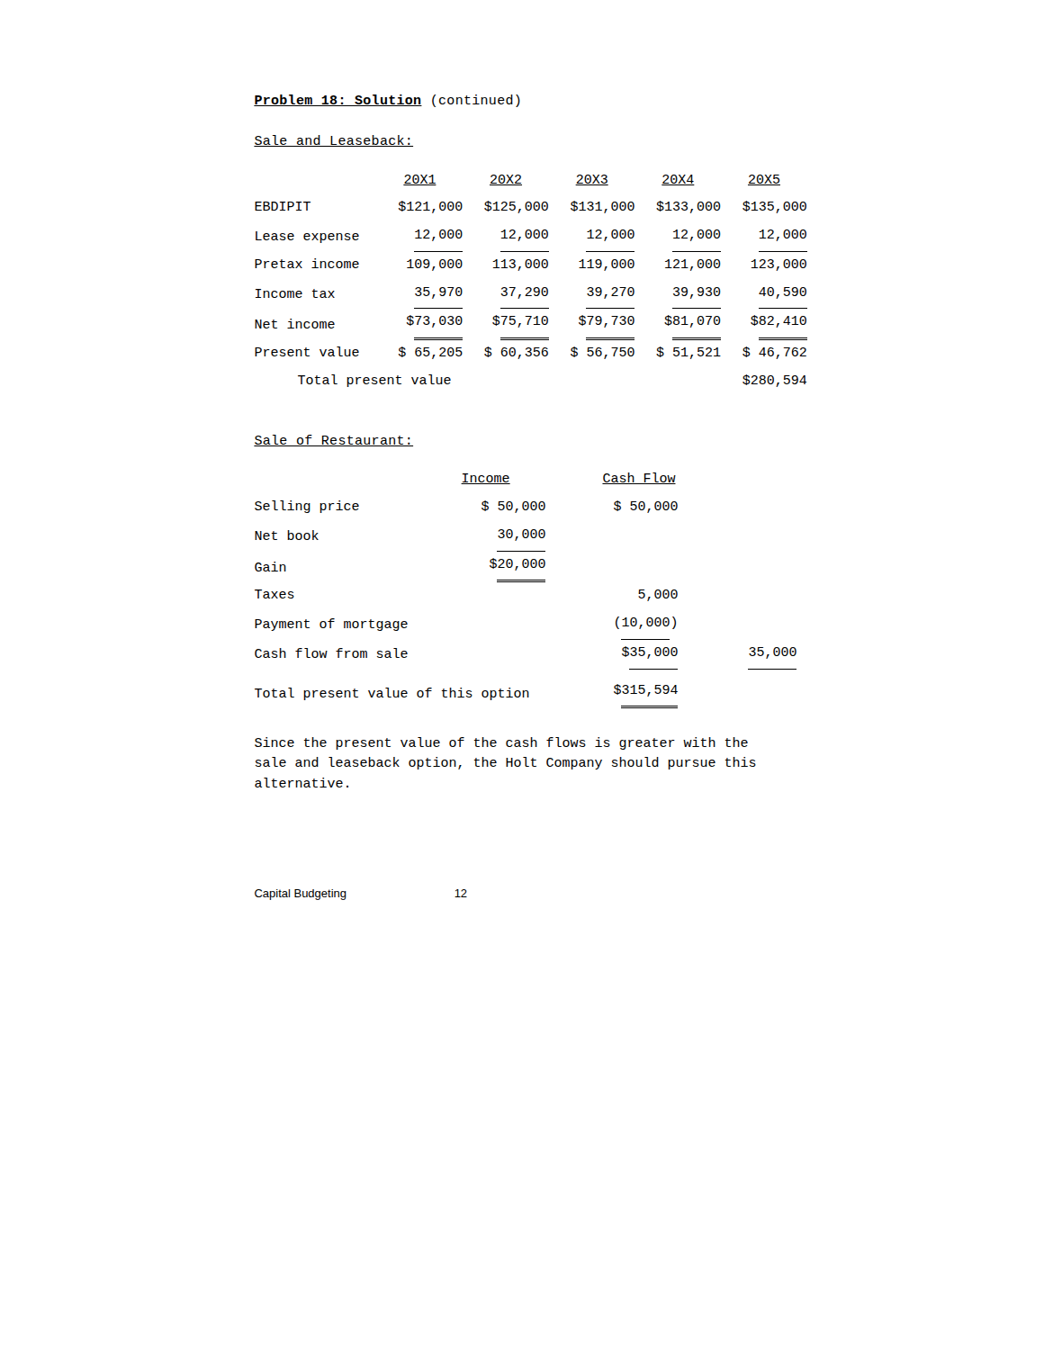Problem 18: Solution (continued)
Sale and Leaseback:
| | 20X1 | 20X2 | 20X3 | 20X4 | 20X5 |
| EBDIPIT | $121,000 | $125,000 | $131,000 | $133,000 | $135,000 |
| Lease expense | 12,000 | 12,000 | 12,000 | 12,000 | 12,000 |
| Pretax income | 109,000 | 113,000 | 119,000 | 121,000 | 123,000 |
| Income tax | 35,970 | 37,290 | 39,270 | 39,930 | 40,590 |
| Net income | $ 73,030 | $ 75,710 | $ 79,730 | $ 81,070 | $ 82,410 |
| Present value | $ 65,205 | $ 60,356 | $ 56,750 | $ 51,521 | $ 46,762 |
| Total present value | $280,594 |
Sale of Restaurant:
| | Income | Cash Flow | |
| Selling price | $ 50,000 | $ 50,000 | |
| Net book | 30,000 | | |
| Gain | $ 20,000 | | |
| Taxes | | 5,000 | |
| Payment of mortgage | | ( 10,000 ) | |
| Cash flow from sale | | $ 35,000 | 35,000 |
| Total present value of this option | $ 315,594 | |
Since the present value of the cash flows is greater with the
sale and leaseback option, the Holt Company should pursue this
alternative.
Capital Budgeting 12